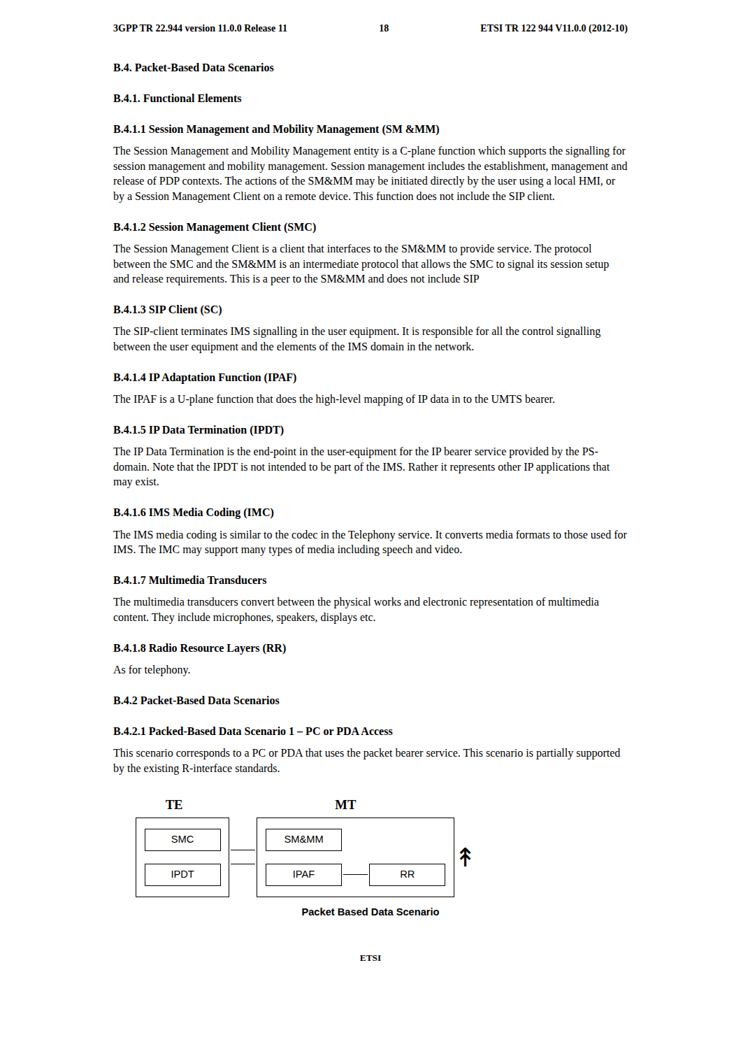3GPP TR 22.944 version 11.0.0 Release 11 18 ETSI TR 122 944 V11.0.0 (2012-10)
B.4. Packet-Based Data Scenarios
B.4.1. Functional Elements
B.4.1.1 Session Management and Mobility Management (SM &MM)
The Session Management and Mobility Management entity is a C-plane function which supports the signalling for session management and mobility management. Session management includes the establishment, management and release of PDP contexts. The actions of the SM&MM may be initiated directly by the user using a local HMI, or by a Session Management Client on a remote device. This function does not include the SIP client.
B.4.1.2 Session Management Client (SMC)
The Session Management Client is a client that interfaces to the SM&MM to provide service. The protocol between the SMC and the SM&MM is an intermediate protocol that allows the SMC to signal its session setup and release requirements. This is a peer to the SM&MM and does not include SIP
B.4.1.3 SIP Client (SC)
The SIP-client terminates IMS signalling in the user equipment. It is responsible for all the control signalling between the user equipment and the elements of the IMS domain in the network.
B.4.1.4 IP Adaptation Function (IPAF)
The IPAF is a U-plane function that does the high-level mapping of IP data in to the UMTS bearer.
B.4.1.5 IP Data Termination (IPDT)
The IP Data Termination is the end-point in the user-equipment for the IP bearer service provided by the PS-domain. Note that the IPDT is not intended to be part of the IMS. Rather it represents other IP applications that may exist.
B.4.1.6 IMS Media Coding (IMC)
The IMS media coding is similar to the codec in the Telephony service. It converts media formats to those used for IMS. The IMC may support many types of media including speech and video.
B.4.1.7 Multimedia Transducers
The multimedia transducers convert between the physical works and electronic representation of multimedia content. They include microphones, speakers, displays etc.
B.4.1.8 Radio Resource Layers (RR)
As for telephony.
B.4.2 Packet-Based Data Scenarios
B.4.2.1 Packed-Based Data Scenario 1 – PC or PDA Access
This scenario corresponds to a PC or PDA that uses the packet bearer service. This scenario is partially supported by the existing R-interface standards.
TE MT
| / SMC / / IPDT / | | / SM&MM / / / / IPAF / / RR / | ↟ |
Packet Based Data Scenario
ETSI